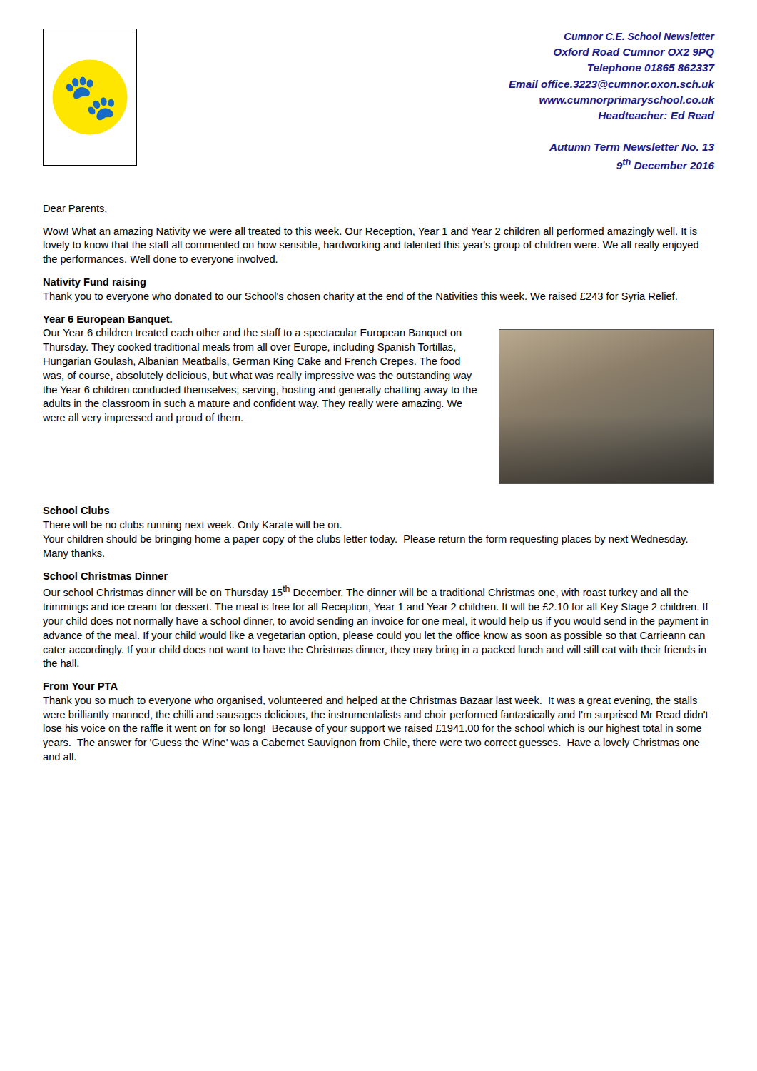🐾
Cumnor C.E. School Newsletter
Oxford Road Cumnor OX2 9PQ
Telephone 01865 862337
Email office.3223@cumnor.oxon.sch.uk
www.cumnorprimaryschool.co.uk
Headteacher: Ed Read
Autumn Term Newsletter No. 13
9th December 2016
Dear Parents,
Wow! What an amazing Nativity we were all treated to this week. Our Reception, Year 1 and Year 2 children all performed amazingly well. It is lovely to know that the staff all commented on how sensible, hardworking and talented this year's group of children were. We all really enjoyed the performances. Well done to everyone involved.
Nativity Fund raising
Thank you to everyone who donated to our School's chosen charity at the end of the Nativities this week. We raised £243 for Syria Relief.
Year 6 European Banquet.
Photograph of Year 6 children and adults seated at tables during the European Banquet in a classroom.
Our Year 6 children treated each other and the staff to a spectacular European Banquet on Thursday. They cooked traditional meals from all over Europe, including Spanish Tortillas, Hungarian Goulash, Albanian Meatballs, German King Cake and French Crepes. The food was, of course, absolutely delicious, but what was really impressive was the outstanding way the Year 6 children conducted themselves; serving, hosting and generally chatting away to the adults in the classroom in such a mature and confident way. They really were amazing. We were all very impressed and proud of them.
School Clubs
There will be no clubs running next week. Only Karate will be on.
Your children should be bringing home a paper copy of the clubs letter today. Please return the form requesting places by next Wednesday. Many thanks.
School Christmas Dinner
Our school Christmas dinner will be on Thursday 15th December. The dinner will be a traditional Christmas one, with roast turkey and all the trimmings and ice cream for dessert. The meal is free for all Reception, Year 1 and Year 2 children. It will be £2.10 for all Key Stage 2 children. If your child does not normally have a school dinner, to avoid sending an invoice for one meal, it would help us if you would send in the payment in advance of the meal. If your child would like a vegetarian option, please could you let the office know as soon as possible so that Carrieann can cater accordingly. If your child does not want to have the Christmas dinner, they may bring in a packed lunch and will still eat with their friends in the hall.
From Your PTA
Thank you so much to everyone who organised, volunteered and helped at the Christmas Bazaar last week. It was a great evening, the stalls were brilliantly manned, the chilli and sausages delicious, the instrumentalists and choir performed fantastically and I'm surprised Mr Read didn't lose his voice on the raffle it went on for so long! Because of your support we raised £1941.00 for the school which is our highest total in some years. The answer for 'Guess the Wine' was a Cabernet Sauvignon from Chile, there were two correct guesses. Have a lovely Christmas one and all.